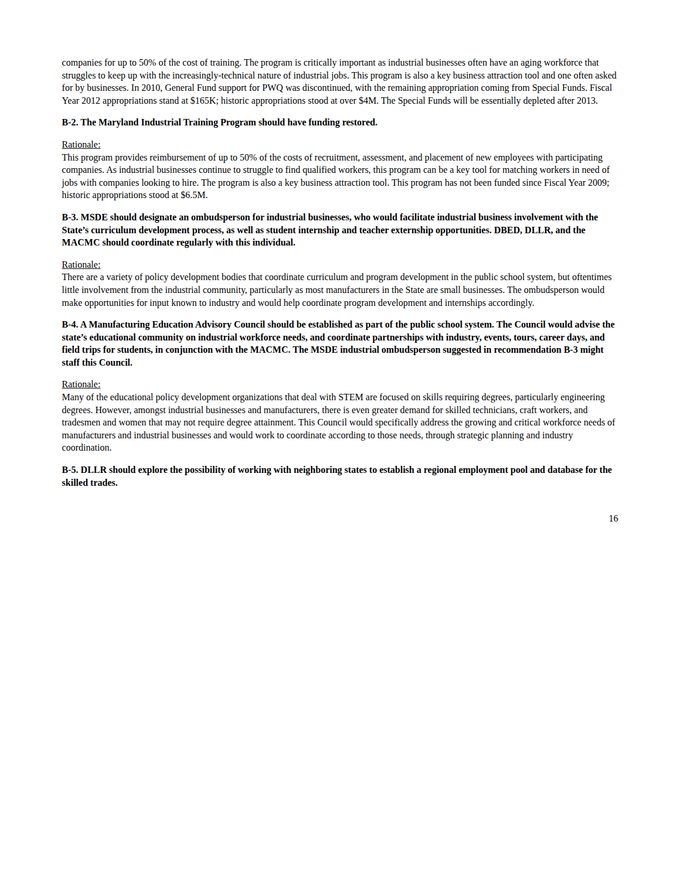companies for up to 50% of the cost of training. The program is critically important as industrial businesses often have an aging workforce that struggles to keep up with the increasingly-technical nature of industrial jobs. This program is also a key business attraction tool and one often asked for by businesses. In 2010, General Fund support for PWQ was discontinued, with the remaining appropriation coming from Special Funds. Fiscal Year 2012 appropriations stand at $165K; historic appropriations stood at over $4M. The Special Funds will be essentially depleted after 2013.
B-2. The Maryland Industrial Training Program should have funding restored.
Rationale:
This program provides reimbursement of up to 50% of the costs of recruitment, assessment, and placement of new employees with participating companies. As industrial businesses continue to struggle to find qualified workers, this program can be a key tool for matching workers in need of jobs with companies looking to hire. The program is also a key business attraction tool. This program has not been funded since Fiscal Year 2009; historic appropriations stood at $6.5M.
B-3. MSDE should designate an ombudsperson for industrial businesses, who would facilitate industrial business involvement with the State’s curriculum development process, as well as student internship and teacher externship opportunities. DBED, DLLR, and the MACMC should coordinate regularly with this individual.
Rationale:
There are a variety of policy development bodies that coordinate curriculum and program development in the public school system, but oftentimes little involvement from the industrial community, particularly as most manufacturers in the State are small businesses. The ombudsperson would make opportunities for input known to industry and would help coordinate program development and internships accordingly.
B-4. A Manufacturing Education Advisory Council should be established as part of the public school system. The Council would advise the state’s educational community on industrial workforce needs, and coordinate partnerships with industry, events, tours, career days, and field trips for students, in conjunction with the MACMC. The MSDE industrial ombudsperson suggested in recommendation B-3 might staff this Council.
Rationale:
Many of the educational policy development organizations that deal with STEM are focused on skills requiring degrees, particularly engineering degrees. However, amongst industrial businesses and manufacturers, there is even greater demand for skilled technicians, craft workers, and tradesmen and women that may not require degree attainment. This Council would specifically address the growing and critical workforce needs of manufacturers and industrial businesses and would work to coordinate according to those needs, through strategic planning and industry coordination.
B-5. DLLR should explore the possibility of working with neighboring states to establish a regional employment pool and database for the skilled trades.
16